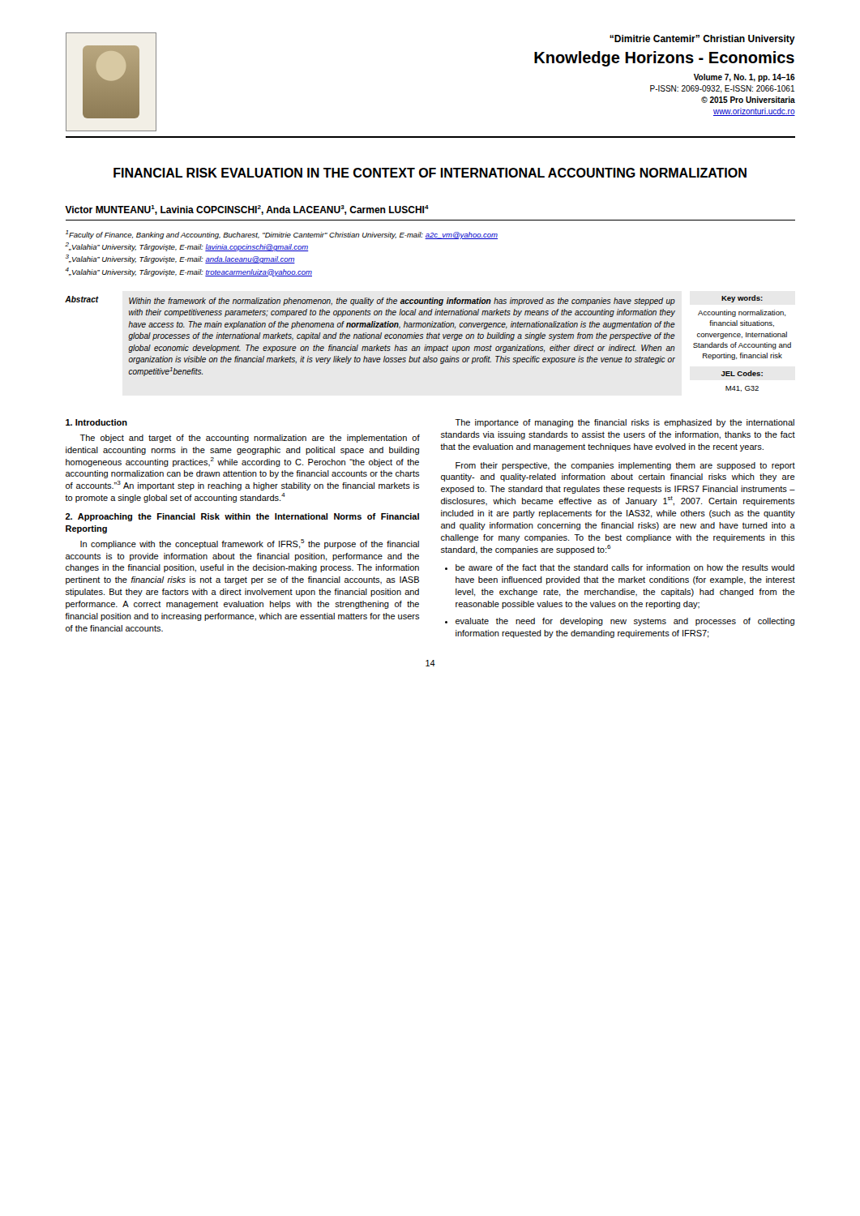“Dimitrie Cantemir” Christian University
Knowledge Horizons - Economics
Volume 7, No. 1, pp. 14–16
P-ISSN: 2069-0932, E-ISSN: 2066-1061
© 2015 Pro Universitaria
www.orizonturi.ucdc.ro
Financial Risk Evaluation in the Context of International Accounting Normalization
Victor MUNTEANU1, Lavinia COPCINSCHI2, Anda LACEANU3, Carmen LUSCHI4
1Faculty of Finance, Banking and Accounting, Bucharest, "Dimitrie Cantemir" Christian University, E-mail: a2c_vm@yahoo.com
2„Valahia” University, Târgovişte, E-mail: lavinia.copcinschi@gmail.com
3„Valahia” University, Târgovişte, E-mail: anda.laceanu@gmail.com
4„Valahia” University, Târgovişte, E-mail: troteacarmenluiza@yahoo.com
Abstract
Within the framework of the normalization phenomenon, the quality of the accounting information has improved as the companies have stepped up with their competitiveness parameters; compared to the opponents on the local and international markets by means of the accounting information they have access to. The main explanation of the phenomena of normalization, harmonization, convergence, internationalization is the augmentation of the global processes of the international markets, capital and the national economies that verge on to building a single system from the perspective of the global economic development. The exposure on the financial markets has an impact upon most organizations, either direct or indirect. When an organization is visible on the financial markets, it is very likely to have losses but also gains or profit. This specific exposure is the venue to strategic or competitive1benefits.
Key words:
Accounting normalization, financial situations, convergence, International Standards of Accounting and Reporting, financial risk
JEL Codes:
M41, G32
1. Introduction
The object and target of the accounting normalization are the implementation of identical accounting norms in the same geographic and political space and building homogeneous accounting practices,2 while according to C. Perochon “the object of the accounting normalization can be drawn attention to by the financial accounts or the charts of accounts.”3 An important step in reaching a higher stability on the financial markets is to promote a single global set of accounting standards.4
2. Approaching the Financial Risk within the International Norms of Financial Reporting
In compliance with the conceptual framework of IFRS,5 the purpose of the financial accounts is to provide information about the financial position, performance and the changes in the financial position, useful in the decision-making process. The information pertinent to the financial risks is not a target per se of the financial accounts, as IASB stipulates. But they are factors with a direct involvement upon the financial position and performance. A correct management evaluation helps with the strengthening of the financial position and to increasing performance, which are essential matters for the users of the financial accounts.
The importance of managing the financial risks is emphasized by the international standards via issuing standards to assist the users of the information, thanks to the fact that the evaluation and management techniques have evolved in the recent years.
From their perspective, the companies implementing them are supposed to report quantity- and quality-related information about certain financial risks which they are exposed to. The standard that regulates these requests is IFRS7 Financial instruments – disclosures, which became effective as of January 1st, 2007. Certain requirements included in it are partly replacements for the IAS32, while others (such as the quantity and quality information concerning the financial risks) are new and have turned into a challenge for many companies. To the best compliance with the requirements in this standard, the companies are supposed to:6
be aware of the fact that the standard calls for information on how the results would have been influenced provided that the market conditions (for example, the interest level, the exchange rate, the merchandise, the capitals) had changed from the reasonable possible values to the values on the reporting day;
evaluate the need for developing new systems and processes of collecting information requested by the demanding requirements of IFRS7;
14